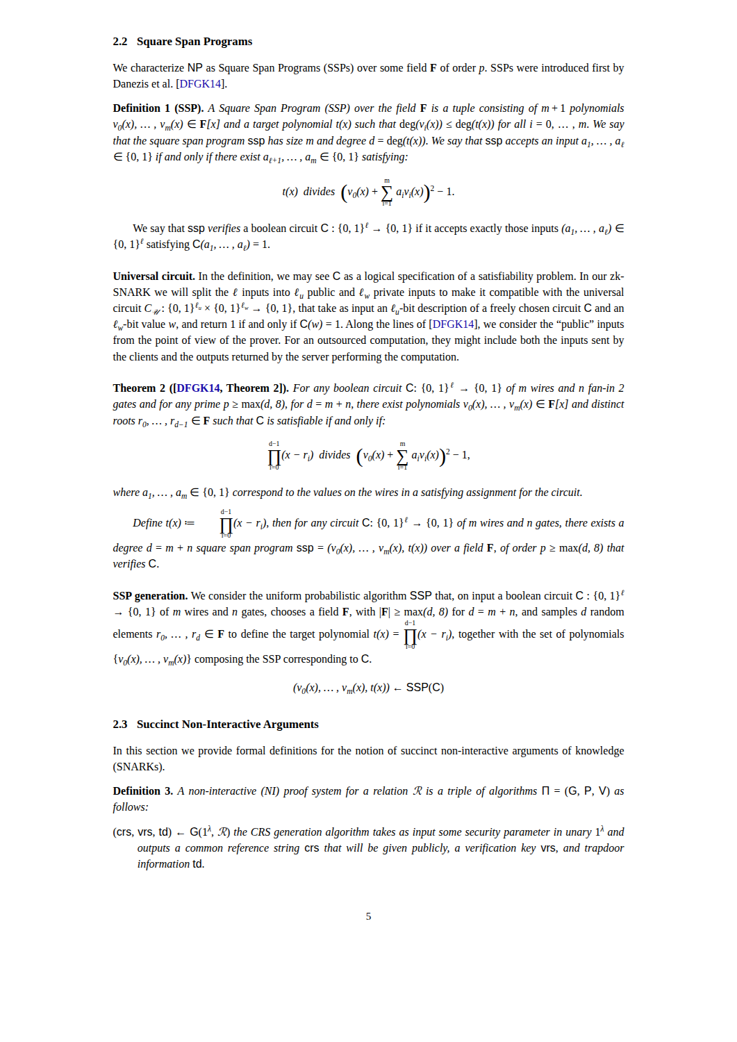2.2 Square Span Programs
We characterize NP as Square Span Programs (SSPs) over some field F of order p. SSPs were introduced first by Danezis et al. [DFGK14].
Definition 1 (SSP). A Square Span Program (SSP) over the field F is a tuple consisting of m + 1 polynomials v0(x), … , vm(x) ∈ F[x] and a target polynomial t(x) such that deg(vi(x)) ≤ deg(t(x)) for all i = 0, … , m. We say that the square span program ssp has size m and degree d = deg(t(x)). We say that ssp accepts an input a1, … , aℓ ∈ {0, 1} if and only if there exist aℓ+1, … , am ∈ {0, 1} satisfying:
t(x) divides (v0(x) + m∑i=1 aivi(x))2 − 1.
We say that ssp verifies a boolean circuit C : {0, 1}ℓ → {0, 1} if it accepts exactly those inputs (a1, … , aℓ) ∈ {0, 1}ℓ satisfying C(a1, … , aℓ) = 1.
Universal circuit. In the definition, we may see C as a logical specification of a satisfiability problem. In our zk-SNARK we will split the ℓ inputs into ℓu public and ℓw private inputs to make it compatible with the universal circuit C𝒰 : {0, 1}ℓu × {0, 1}ℓw → {0, 1}, that take as input an ℓu-bit description of a freely chosen circuit C and an ℓw-bit value w, and return 1 if and only if C(w) = 1. Along the lines of [DFGK14], we consider the “public” inputs from the point of view of the prover. For an outsourced computation, they might include both the inputs sent by the clients and the outputs returned by the server performing the computation.
Theorem 2 ([DFGK14, Theorem 2]). For any boolean circuit C: {0, 1}ℓ → {0, 1} of m wires and n fan-in 2 gates and for any prime p ≥ max(d, 8), for d = m + n, there exist polynomials v0(x), … , vm(x) ∈ F[x] and distinct roots r0, … , rd−1 ∈ F such that C is satisfiable if and only if:
d−1∏i=0(x − ri) divides (v0(x) + m∑i=1 aivi(x))2 − 1,
where a1, … , am ∈ {0, 1} correspond to the values on the wires in a satisfying assignment for the circuit.
Define t(x) ≔ d−1∏i=0(x − ri), then for any circuit C: {0, 1}ℓ → {0, 1} of m wires and n gates, there exists a degree d = m + n square span program ssp = (v0(x), … , vm(x), t(x)) over a field F, of order p ≥ max(d, 8) that verifies C.
SSP generation. We consider the uniform probabilistic algorithm SSP that, on input a boolean circuit C : {0, 1}ℓ → {0, 1} of m wires and n gates, chooses a field F, with |F| ≥ max(d, 8) for d = m + n, and samples d random elements r0, … , rd ∈ F to define the target polynomial t(x) = d−1∏i=0(x − ri), together with the set of polynomials {v0(x), … , vm(x)} composing the SSP corresponding to C.
(v0(x), … , vm(x), t(x)) ← SSP(C)
2.3 Succinct Non-Interactive Arguments
In this section we provide formal definitions for the notion of succinct non-interactive arguments of knowledge (SNARKs).
Definition 3. A non-interactive (NI) proof system for a relation ℛ is a triple of algorithms Π = (G, P, V) as follows:
(crs, vrs, td) ← G(1λ, ℛ) the CRS generation algorithm takes as input some security parameter in unary 1λ and outputs a common reference string crs that will be given publicly, a verification key vrs, and trapdoor information td.
5